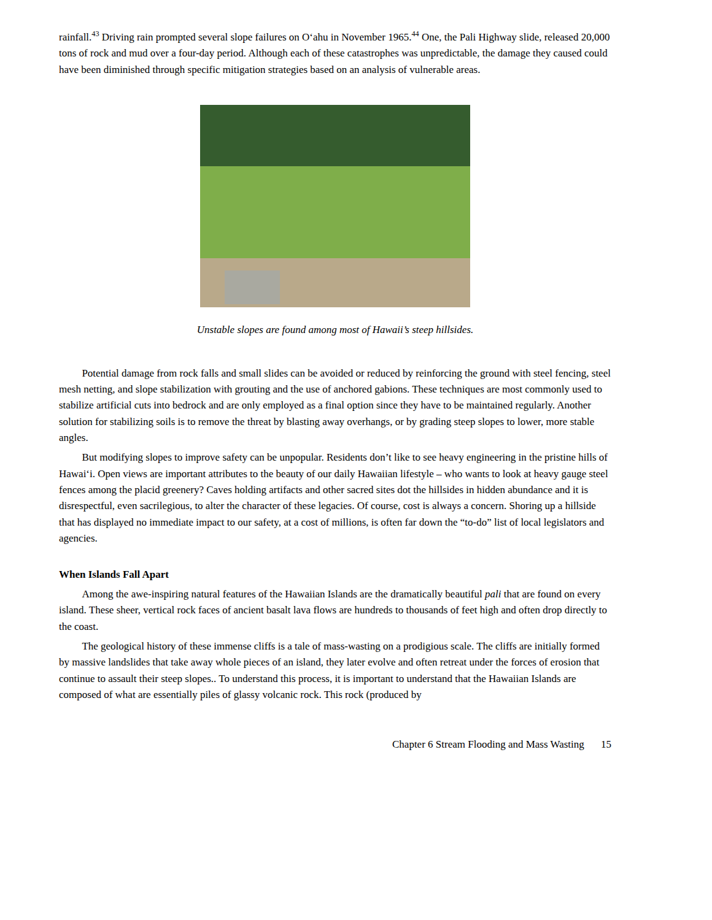rainfall.43 Driving rain prompted several slope failures on O‘ahu in November 1965.44 One, the Pali Highway slide, released 20,000 tons of rock and mud over a four-day period. Although each of these catastrophes was unpredictable, the damage they caused could have been diminished through specific mitigation strategies based on an analysis of vulnerable areas.
Unstable slopes are found among most of Hawaii’s steep hillsides.
Potential damage from rock falls and small slides can be avoided or reduced by reinforcing the ground with steel fencing, steel mesh netting, and slope stabilization with grouting and the use of anchored gabions. These techniques are most commonly used to stabilize artificial cuts into bedrock and are only employed as a final option since they have to be maintained regularly. Another solution for stabilizing soils is to remove the threat by blasting away overhangs, or by grading steep slopes to lower, more stable angles.
But modifying slopes to improve safety can be unpopular. Residents don’t like to see heavy engineering in the pristine hills of Hawai‘i. Open views are important attributes to the beauty of our daily Hawaiian lifestyle – who wants to look at heavy gauge steel fences among the placid greenery? Caves holding artifacts and other sacred sites dot the hillsides in hidden abundance and it is disrespectful, even sacrilegious, to alter the character of these legacies. Of course, cost is always a concern. Shoring up a hillside that has displayed no immediate impact to our safety, at a cost of millions, is often far down the “to-do” list of local legislators and agencies.
When Islands Fall Apart
Among the awe-inspiring natural features of the Hawaiian Islands are the dramatically beautiful pali that are found on every island. These sheer, vertical rock faces of ancient basalt lava flows are hundreds to thousands of feet high and often drop directly to the coast.
The geological history of these immense cliffs is a tale of mass-wasting on a prodigious scale. The cliffs are initially formed by massive landslides that take away whole pieces of an island, they later evolve and often retreat under the forces of erosion that continue to assault their steep slopes.. To understand this process, it is important to understand that the Hawaiian Islands are composed of what are essentially piles of glassy volcanic rock. This rock (produced by
Chapter 6 Stream Flooding and Mass Wasting15